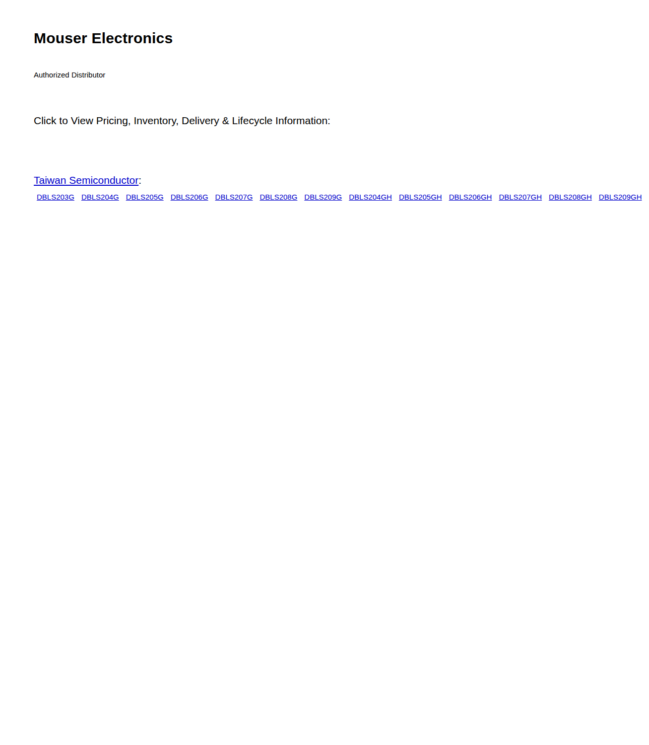Mouser Electronics
Authorized Distributor
Click to View Pricing, Inventory, Delivery & Lifecycle Information:
Taiwan Semiconductor:
DBLS203G DBLS204G DBLS205G DBLS206G DBLS207G DBLS208G DBLS209G DBLS204GH DBLS205GH DBLS206GH DBLS207GH DBLS208GH DBLS209GH